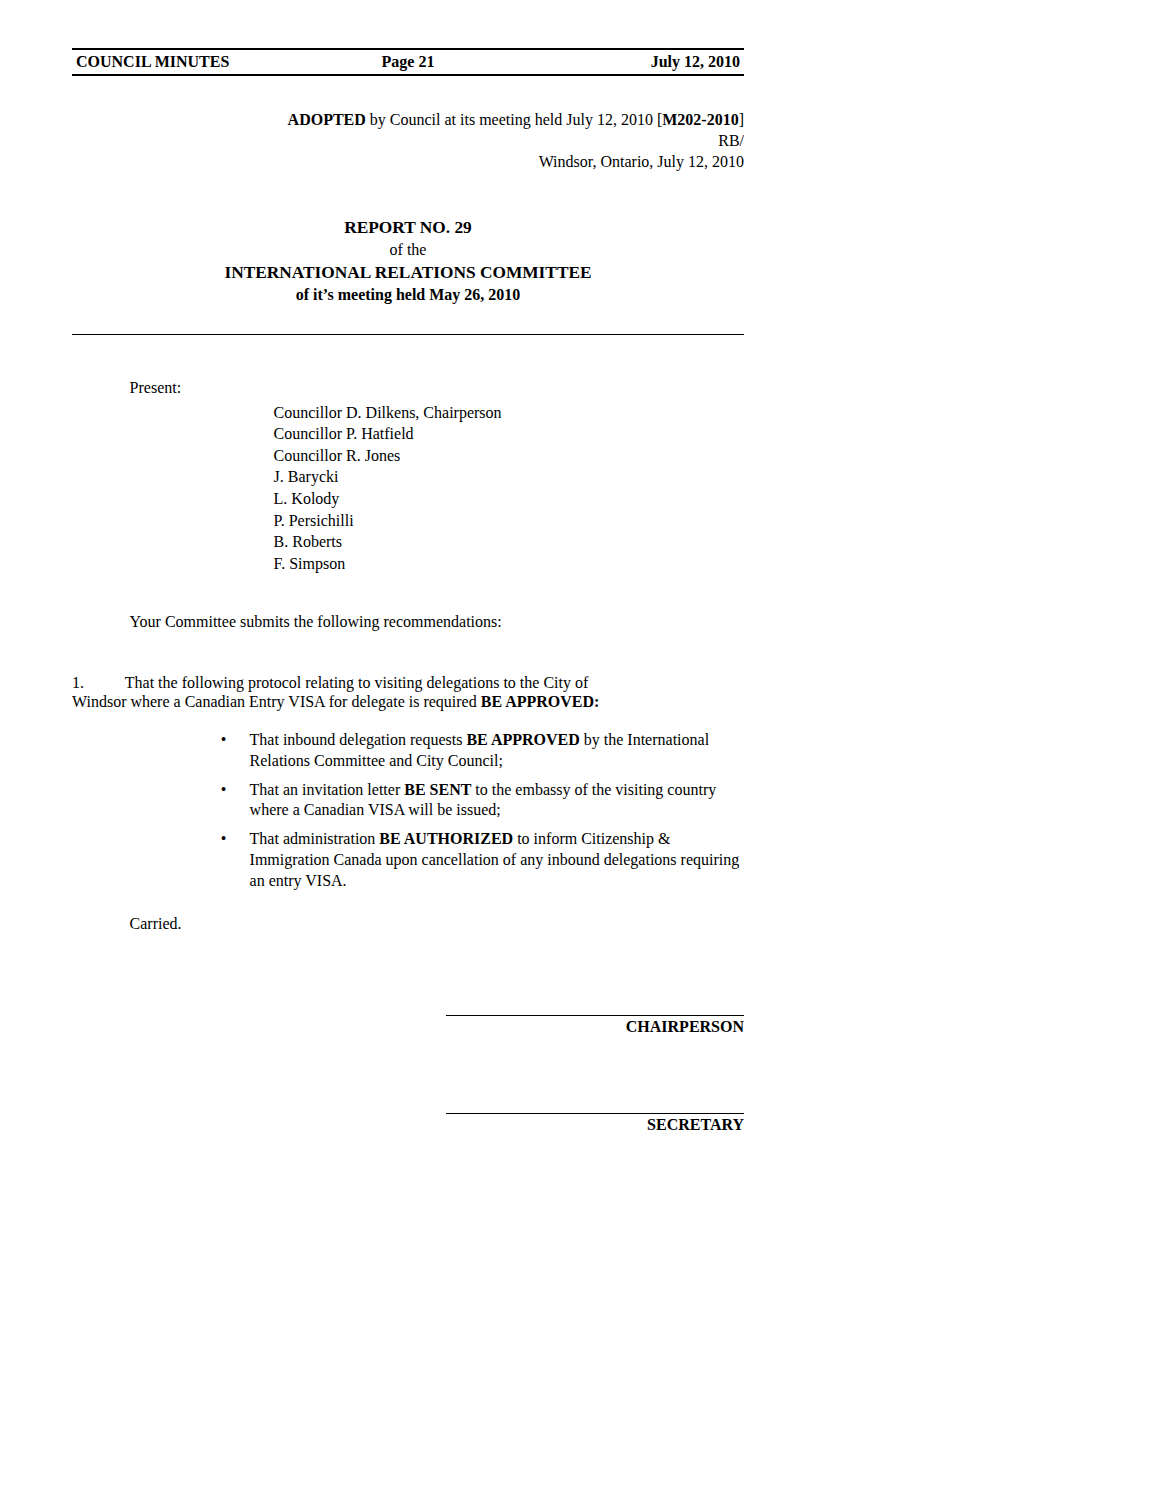| COUNCIL MINUTES | Page 21 | July 12, 2010 |
ADOPTED by Council at its meeting held July 12, 2010 [M202-2010]
RB/
Windsor, Ontario, July 12, 2010
REPORT NO. 29
of the
INTERNATIONAL RELATIONS COMMITTEE
of it’s meeting held May 26, 2010
Present:
Councillor D. Dilkens, Chairperson
Councillor P. Hatfield
Councillor R. Jones
J. Barycki
L. Kolody
P. Persichilli
B. Roberts
F. Simpson
Your Committee submits the following recommendations:
1. That the following protocol relating to visiting delegations to the City of
Windsor where a Canadian Entry VISA for delegate is required BE APPROVED:
That inbound delegation requests BE APPROVED by the International Relations Committee and City Council;
That an invitation letter BE SENT to the embassy of the visiting country where a Canadian VISA will be issued;
That administration BE AUTHORIZED to inform Citizenship & Immigration Canada upon cancellation of any inbound delegations requiring an entry VISA.
Carried.
CHAIRPERSON
SECRETARY